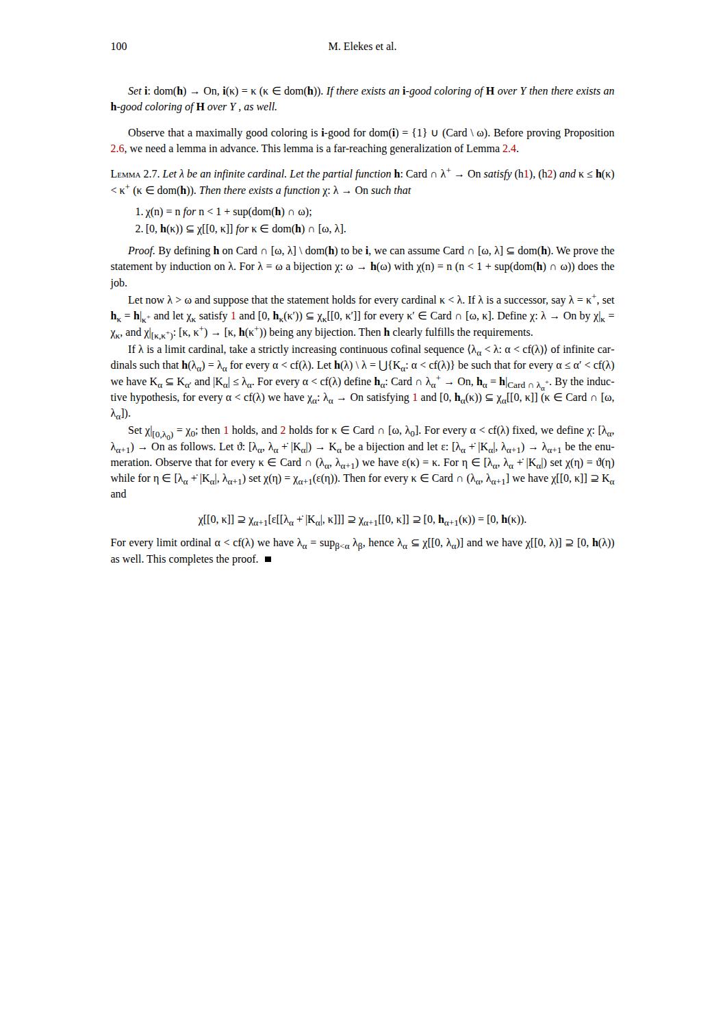100 M. Elekes et al.
Set i: dom(h) → On, i(κ) = κ (κ ∈ dom(h)). If there exists an i-good coloring of H over Y then there exists an h-good coloring of H over Y , as well.
Observe that a maximally good coloring is i-good for dom(i) = {1} ∪ (Card \ ω). Before proving Proposition 2.6, we need a lemma in advance. This lemma is a far-reaching generalization of Lemma 2.4.
Lemma 2.7. Let λ be an infinite cardinal. Let the partial function h: Card ∩ λ+ → On satisfy (h1), (h2) and κ ≤ h(κ) < κ+ (κ ∈ dom(h)). Then there exists a function χ: λ → On such that
χ(n) = n for n < 1 + sup(dom(h) ∩ ω);
[0, h(κ)) ⊆ χ[[0, κ]] for κ ∈ dom(h) ∩ [ω, λ].
Proof. By defining h on Card ∩ [ω, λ] \ dom(h) to be i, we can assume Card ∩ [ω, λ] ⊆ dom(h). We prove the statement by induction on λ. For λ = ω a bijection χ: ω → h(ω) with χ(n) = n (n < 1 + sup(dom(h) ∩ ω)) does the job.
Let now λ > ω and suppose that the statement holds for every cardinal κ < λ. If λ is a successor, say λ = κ+, set hκ = h|κ+ and let χκ satisfy 1 and [0, hκ(κ′)) ⊆ χκ[[0, κ′]] for every κ′ ∈ Card ∩ [ω, κ]. Define χ: λ → On by χ|κ = χκ, and χ|[κ,κ+): [κ, κ+) → [κ, h(κ+)) being any bijection. Then h clearly fulfills the requirements.
If λ is a limit cardinal, take a strictly increasing continuous cofinal sequence ⟨λα < λ: α < cf(λ)⟩ of infinite cardinals such that h(λα) = λα for every α < cf(λ). Let h(λ) \ λ = ⋃{Kα: α < cf(λ)} be such that for every α ≤ α′ < cf(λ) we have Kα ⊆ Kα′ and |Kα| ≤ λα. For every α < cf(λ) define hα: Card ∩ λα+ → On, hα = h|Card ∩ λα+. By the inductive hypothesis, for every α < cf(λ) we have χα: λα → On satisfying 1 and [0, hα(κ)) ⊆ χα[[0, κ]] (κ ∈ Card ∩ [ω, λα]).
Set χ|[0,λ0) = χ0; then 1 holds, and 2 holds for κ ∈ Card ∩ [ω, λ0]. For every α < cf(λ) fixed, we define χ: [λα, λα+1) → On as follows. Let ϑ: [λα, λα +̇ |Kα|) → Kα be a bijection and let ε: [λα +̇ |Kα|, λα+1) → λα+1 be the enumeration. Observe that for every κ ∈ Card ∩ (λα, λα+1) we have ε(κ) = κ. For η ∈ [λα, λα +̇ |Kα|) set χ(η) = ϑ(η) while for η ∈ [λα +̇ |Kα|, λα+1) set χ(η) = χα+1(ε(η)). Then for every κ ∈ Card ∩ (λα, λα+1] we have χ[[0, κ]] ⊇ Kα and
χ[[0, κ]] ⊇ χα+1[ε[[λα +̇ |Kα|, κ]]] ⊇ χα+1[[0, κ]] ⊇ [0, hα+1(κ)) = [0, h(κ)).
For every limit ordinal α < cf(λ) we have λα = supβ<α λβ, hence λα ⊆ χ[[0, λα)] and we have χ[[0, λ)] ⊇ [0, h(λ)) as well. This completes the proof.